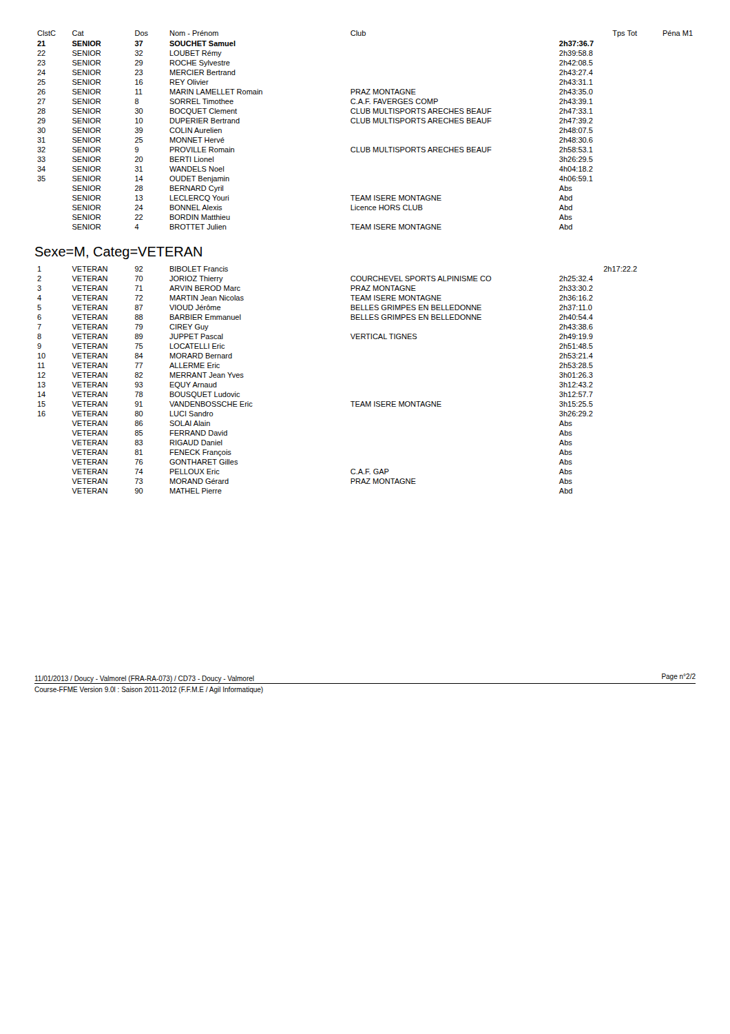| ClstC | Cat | Dos | Nom - Prénom | Club | Tps Tot | Péna M1 |
| --- | --- | --- | --- | --- | --- | --- |
| 21 | SENIOR | 37 | SOUCHET Samuel | | 2h37:36.7 | |
| 22 | SENIOR | 32 | LOUBET Rémy | | 2h39:58.8 | |
| 23 | SENIOR | 29 | ROCHE Sylvestre | | 2h42:08.5 | |
| 24 | SENIOR | 23 | MERCIER Bertrand | | 2h43:27.4 | |
| 25 | SENIOR | 16 | REY Olivier | | 2h43:31.1 | |
| 26 | SENIOR | 11 | MARIN LAMELLET Romain | PRAZ MONTAGNE | 2h43:35.0 | |
| 27 | SENIOR | 8 | SORREL Timothee | C.A.F. FAVERGES COMP | 2h43:39.1 | |
| 28 | SENIOR | 30 | BOCQUET Clement | CLUB MULTISPORTS ARECHES BEAUF | 2h47:33.1 | |
| 29 | SENIOR | 10 | DUPERIER Bertrand | CLUB MULTISPORTS ARECHES BEAUF | 2h47:39.2 | |
| 30 | SENIOR | 39 | COLIN Aurelien | | 2h48:07.5 | |
| 31 | SENIOR | 25 | MONNET Hervé | | 2h48:30.6 | |
| 32 | SENIOR | 9 | PROVILLE Romain | CLUB MULTISPORTS ARECHES BEAUF | 2h58:53.1 | |
| 33 | SENIOR | 20 | BERTI Lionel | | 3h26:29.5 | |
| 34 | SENIOR | 31 | WANDELS Noel | | 4h04:18.2 | |
| 35 | SENIOR | 14 | OUDET Benjamin | | 4h06:59.1 | |
| | SENIOR | 28 | BERNARD Cyril | | Abs | |
| | SENIOR | 13 | LECLERCQ Youri | TEAM ISERE MONTAGNE | Abd | |
| | SENIOR | 24 | BONNEL Alexis | Licence HORS CLUB | Abd | |
| | SENIOR | 22 | BORDIN Matthieu | | Abs | |
| | SENIOR | 4 | BROTTET Julien | TEAM ISERE MONTAGNE | Abd | |
Sexe=M, Categ=VETERAN
| 1 | VETERAN | 92 | BIBOLET Francis | | 2h17:22.2 | |
| 2 | VETERAN | 70 | JORIOZ Thierry | COURCHEVEL SPORTS ALPINISME CO | 2h25:32.4 | |
| 3 | VETERAN | 71 | ARVIN BEROD Marc | PRAZ MONTAGNE | 2h33:30.2 | |
| 4 | VETERAN | 72 | MARTIN Jean Nicolas | TEAM ISERE MONTAGNE | 2h36:16.2 | |
| 5 | VETERAN | 87 | VIOUD Jérôme | BELLES GRIMPES EN BELLEDONNE | 2h37:11.0 | |
| 6 | VETERAN | 88 | BARBIER Emmanuel | BELLES GRIMPES EN BELLEDONNE | 2h40:54.4 | |
| 7 | VETERAN | 79 | CIREY Guy | | 2h43:38.6 | |
| 8 | VETERAN | 89 | JUPPET Pascal | VERTICAL TIGNES | 2h49:19.9 | |
| 9 | VETERAN | 75 | LOCATELLI Eric | | 2h51:48.5 | |
| 10 | VETERAN | 84 | MORARD Bernard | | 2h53:21.4 | |
| 11 | VETERAN | 77 | ALLERME Eric | | 2h53:28.5 | |
| 12 | VETERAN | 82 | MERRANT Jean Yves | | 3h01:26.3 | |
| 13 | VETERAN | 93 | EQUY Arnaud | | 3h12:43.2 | |
| 14 | VETERAN | 78 | BOUSQUET Ludovic | | 3h12:57.7 | |
| 15 | VETERAN | 91 | VANDENBOSSCHE Eric | TEAM ISERE MONTAGNE | 3h15:25.5 | |
| 16 | VETERAN | 80 | LUCI Sandro | | 3h26:29.2 | |
| | VETERAN | 86 | SOLAI Alain | | Abs | |
| | VETERAN | 85 | FERRAND David | | Abs | |
| | VETERAN | 83 | RIGAUD Daniel | | Abs | |
| | VETERAN | 81 | FENECK François | | Abs | |
| | VETERAN | 76 | GONTHARET Gilles | | Abs | |
| | VETERAN | 74 | PELLOUX Eric | C.A.F. GAP | Abs | |
| | VETERAN | 73 | MORAND Gérard | PRAZ MONTAGNE | Abs | |
| | VETERAN | 90 | MATHEL Pierre | | Abd | |
11/01/2013 / Doucy - Valmorel (FRA-RA-073) / CD73 - Doucy - Valmorel
Page n°2/2
Course-FFME Version 9.0l : Saison 2011-2012 (F.F.M.E / Agil Informatique)